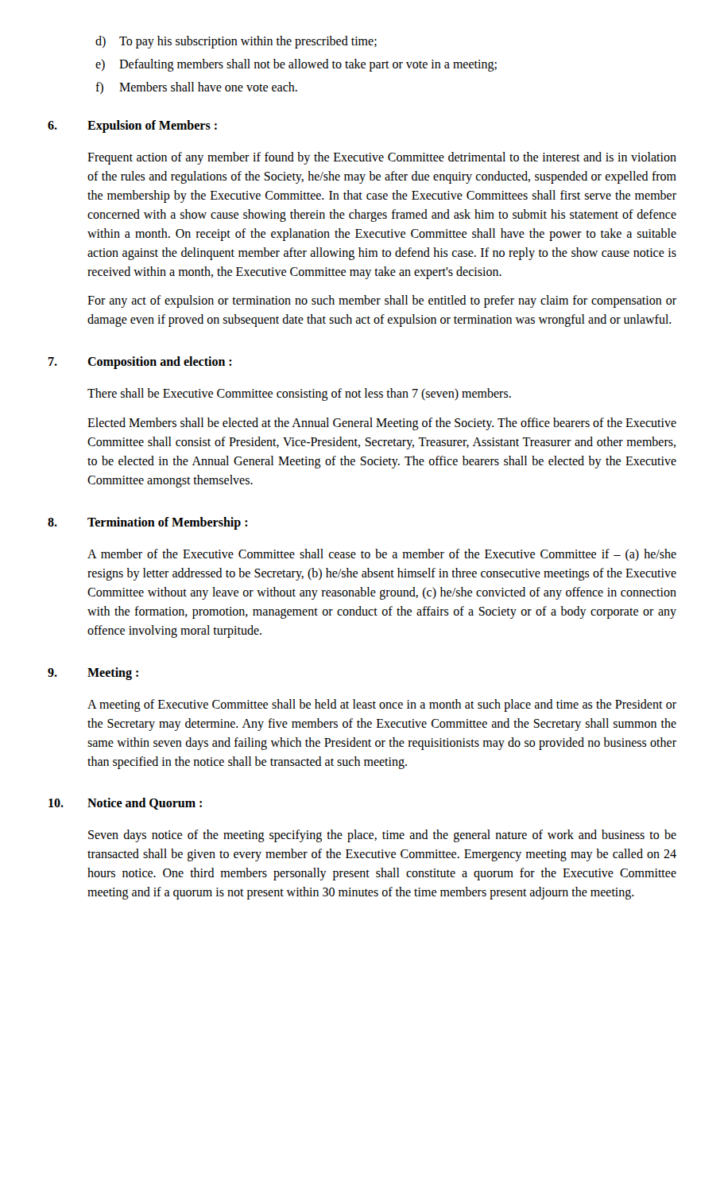d) To pay his subscription within the prescribed time;
e) Defaulting members shall not be allowed to take part or vote in a meeting;
f) Members shall have one vote each.
6. Expulsion of Members :
Frequent action of any member if found by the Executive Committee detrimental to the interest and is in violation of the rules and regulations of the Society, he/she may be after due enquiry conducted, suspended or expelled from the membership by the Executive Committee. In that case the Executive Committees shall first serve the member concerned with a show cause showing therein the charges framed and ask him to submit his statement of defence within a month. On receipt of the explanation the Executive Committee shall have the power to take a suitable action against the delinquent member after allowing him to defend his case. If no reply to the show cause notice is received within a month, the Executive Committee may take an expert's decision.
For any act of expulsion or termination no such member shall be entitled to prefer nay claim for compensation or damage even if proved on subsequent date that such act of expulsion or termination was wrongful and or unlawful.
7. Composition and election :
There shall be Executive Committee consisting of not less than 7 (seven) members.
Elected Members shall be elected at the Annual General Meeting of the Society. The office bearers of the Executive Committee shall consist of President, Vice-President, Secretary, Treasurer, Assistant Treasurer and other members, to be elected in the Annual General Meeting of the Society. The office bearers shall be elected by the Executive Committee amongst themselves.
8. Termination of Membership :
A member of the Executive Committee shall cease to be a member of the Executive Committee if – (a) he/she resigns by letter addressed to be Secretary, (b) he/she absent himself in three consecutive meetings of the Executive Committee without any leave or without any reasonable ground, (c) he/she convicted of any offence in connection with the formation, promotion, management or conduct of the affairs of a Society or of a body corporate or any offence involving moral turpitude.
9. Meeting :
A meeting of Executive Committee shall be held at least once in a month at such place and time as the President or the Secretary may determine. Any five members of the Executive Committee and the Secretary shall summon the same within seven days and failing which the President or the requisitionists may do so provided no business other than specified in the notice shall be transacted at such meeting.
10. Notice and Quorum :
Seven days notice of the meeting specifying the place, time and the general nature of work and business to be transacted shall be given to every member of the Executive Committee. Emergency meeting may be called on 24 hours notice. One third members personally present shall constitute a quorum for the Executive Committee meeting and if a quorum is not present within 30 minutes of the time members present adjourn the meeting.